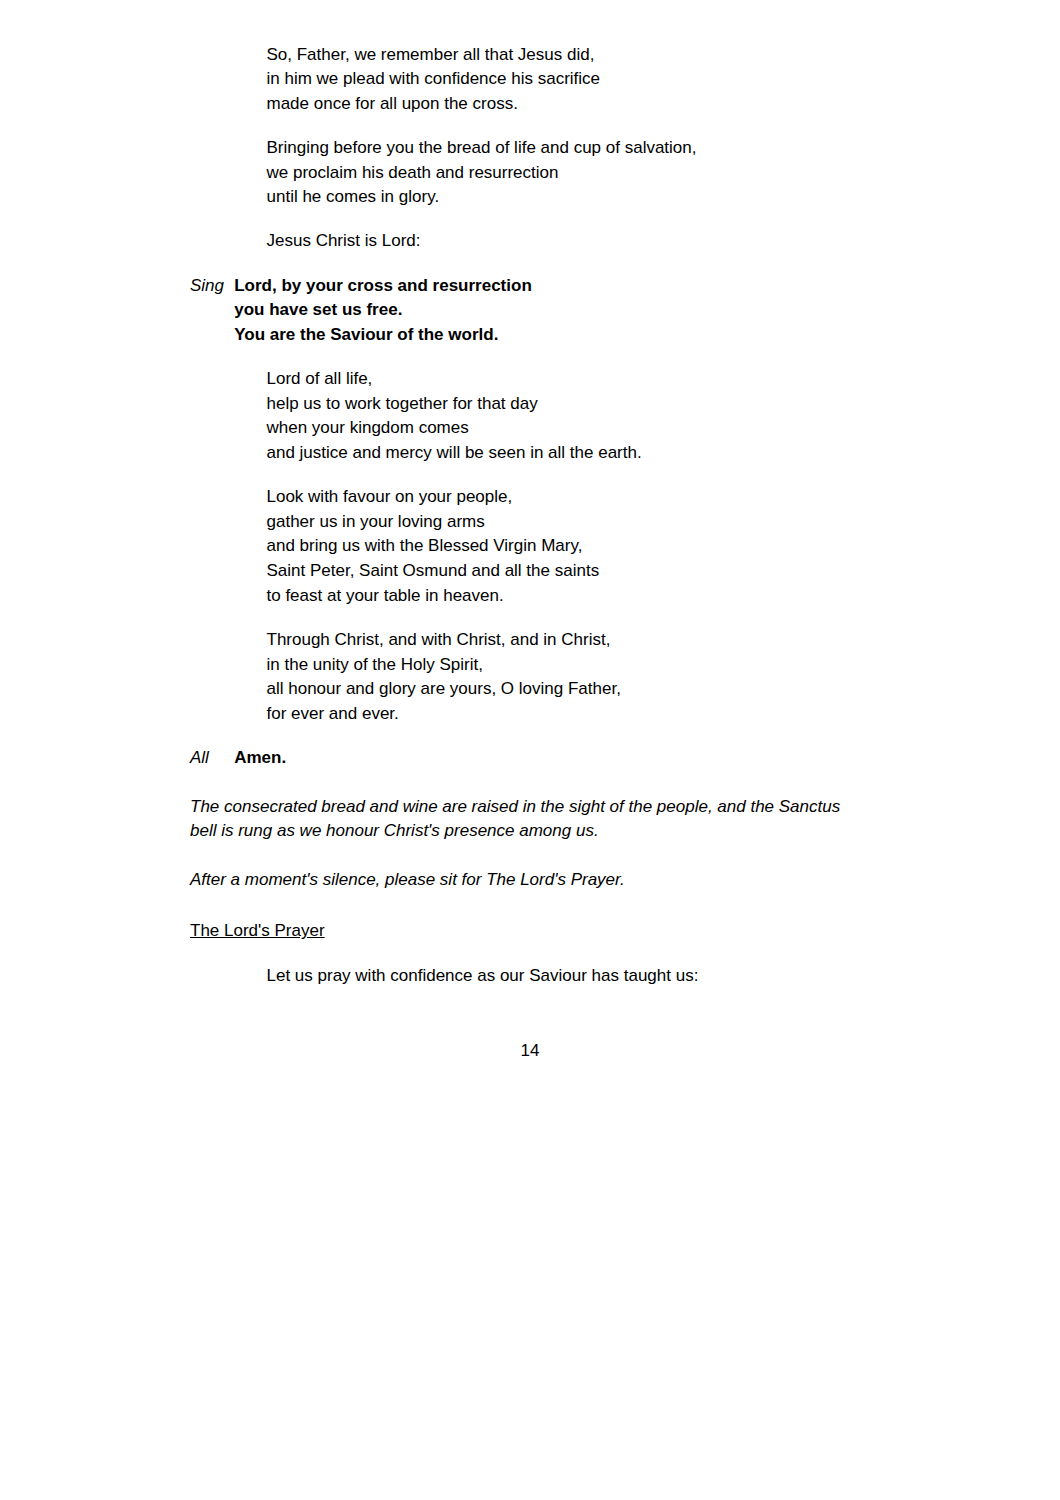So, Father, we remember all that Jesus did,
in him we plead with confidence his sacrifice
made once for all upon the cross.
Bringing before you the bread of life and cup of salvation,
we proclaim his death and resurrection
until he comes in glory.
Jesus Christ is Lord:
Sing Lord, by your cross and resurrection
you have set us free.
You are the Saviour of the world.
Lord of all life,
help us to work together for that day
when your kingdom comes
and justice and mercy will be seen in all the earth.
Look with favour on your people,
gather us in your loving arms
and bring us with the Blessed Virgin Mary,
Saint Peter, Saint Osmund and all the saints
to feast at your table in heaven.
Through Christ, and with Christ, and in Christ,
in the unity of the Holy Spirit,
all honour and glory are yours, O loving Father,
for ever and ever.
All Amen.
The consecrated bread and wine are raised in the sight of the people, and the Sanctus bell is rung as we honour Christ's presence among us.
After a moment's silence, please sit for The Lord's Prayer.
The Lord's Prayer
Let us pray with confidence as our Saviour has taught us:
14